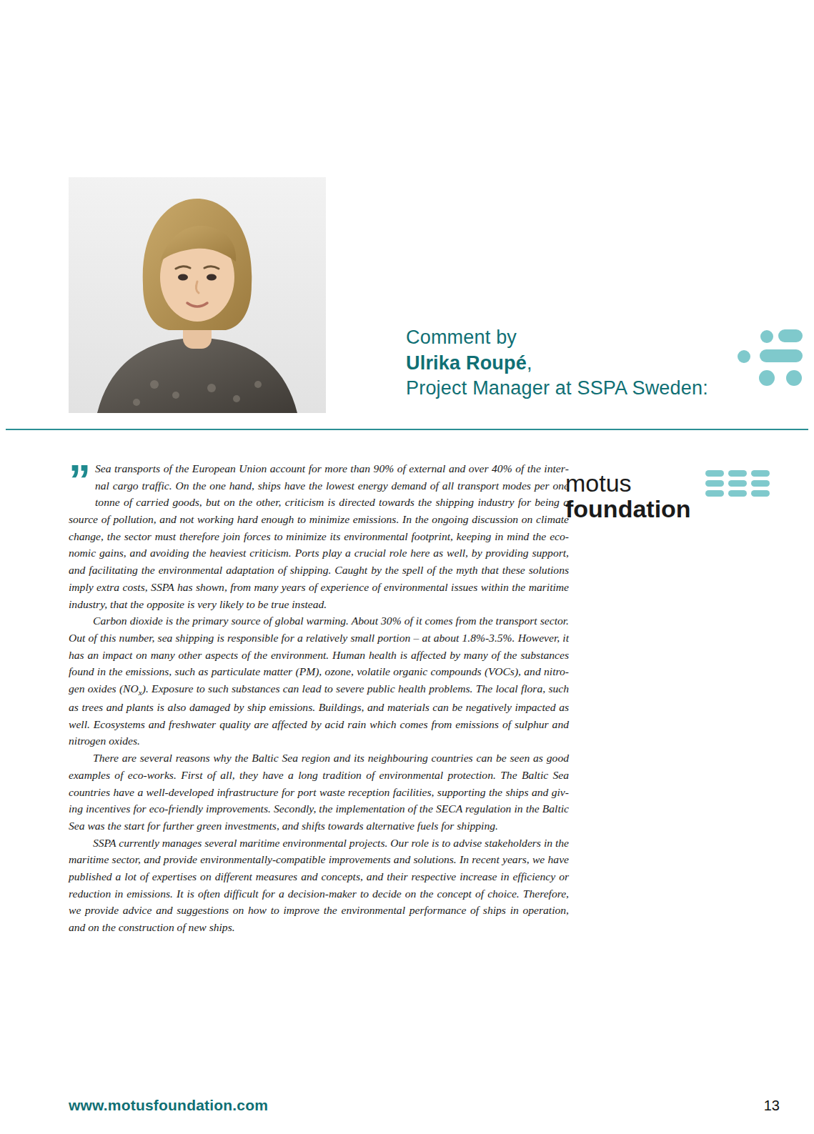Comment by
Ulrika Roupé,
Project Manager at SSPA Sweden:
motus foundation
” Sea transports of the European Union account for more than 90% of external and over 40% of the internal cargo traffic. On the one hand, ships have the lowest energy demand of all transport modes per one tonne of carried goods, but on the other, criticism is directed towards the shipping industry for being a source of pollution, and not working hard enough to minimize emissions. In the ongoing discussion on climate change, the sector must therefore join forces to minimize its environmental footprint, keeping in mind the economic gains, and avoiding the heaviest criticism. Ports play a crucial role here as well, by providing support, and facilitating the environmental adaptation of shipping. Caught by the spell of the myth that these solutions imply extra costs, SSPA has shown, from many years of experience of environmental issues within the maritime industry, that the opposite is very likely to be true instead.
Carbon dioxide is the primary source of global warming. About 30% of it comes from the transport sector. Out of this number, sea shipping is responsible for a relatively small portion – at about 1.8%-3.5%. However, it has an impact on many other aspects of the environment. Human health is affected by many of the substances found in the emissions, such as particulate matter (PM), ozone, volatile organic compounds (VOCs), and nitrogen oxides (NOx). Exposure to such substances can lead to severe public health problems. The local flora, such as trees and plants is also damaged by ship emissions. Buildings, and materials can be negatively impacted as well. Ecosystems and freshwater quality are affected by acid rain which comes from emissions of sulphur and nitrogen oxides.
There are several reasons why the Baltic Sea region and its neighbouring countries can be seen as good examples of eco-works. First of all, they have a long tradition of environmental protection. The Baltic Sea countries have a well-developed infrastructure for port waste reception facilities, supporting the ships and giving incentives for eco-friendly improvements. Secondly, the implementation of the SECA regulation in the Baltic Sea was the start for further green investments, and shifts towards alternative fuels for shipping.
SSPA currently manages several maritime environmental projects. Our role is to advise stakeholders in the maritime sector, and provide environmentally-compatible improvements and solutions. In recent years, we have published a lot of expertises on different measures and concepts, and their respective increase in efficiency or reduction in emissions. It is often difficult for a decision-maker to decide on the concept of choice. Therefore, we provide advice and suggestions on how to improve the environmental performance of ships in operation, and on the construction of new ships.
www.motusfoundation.com
13